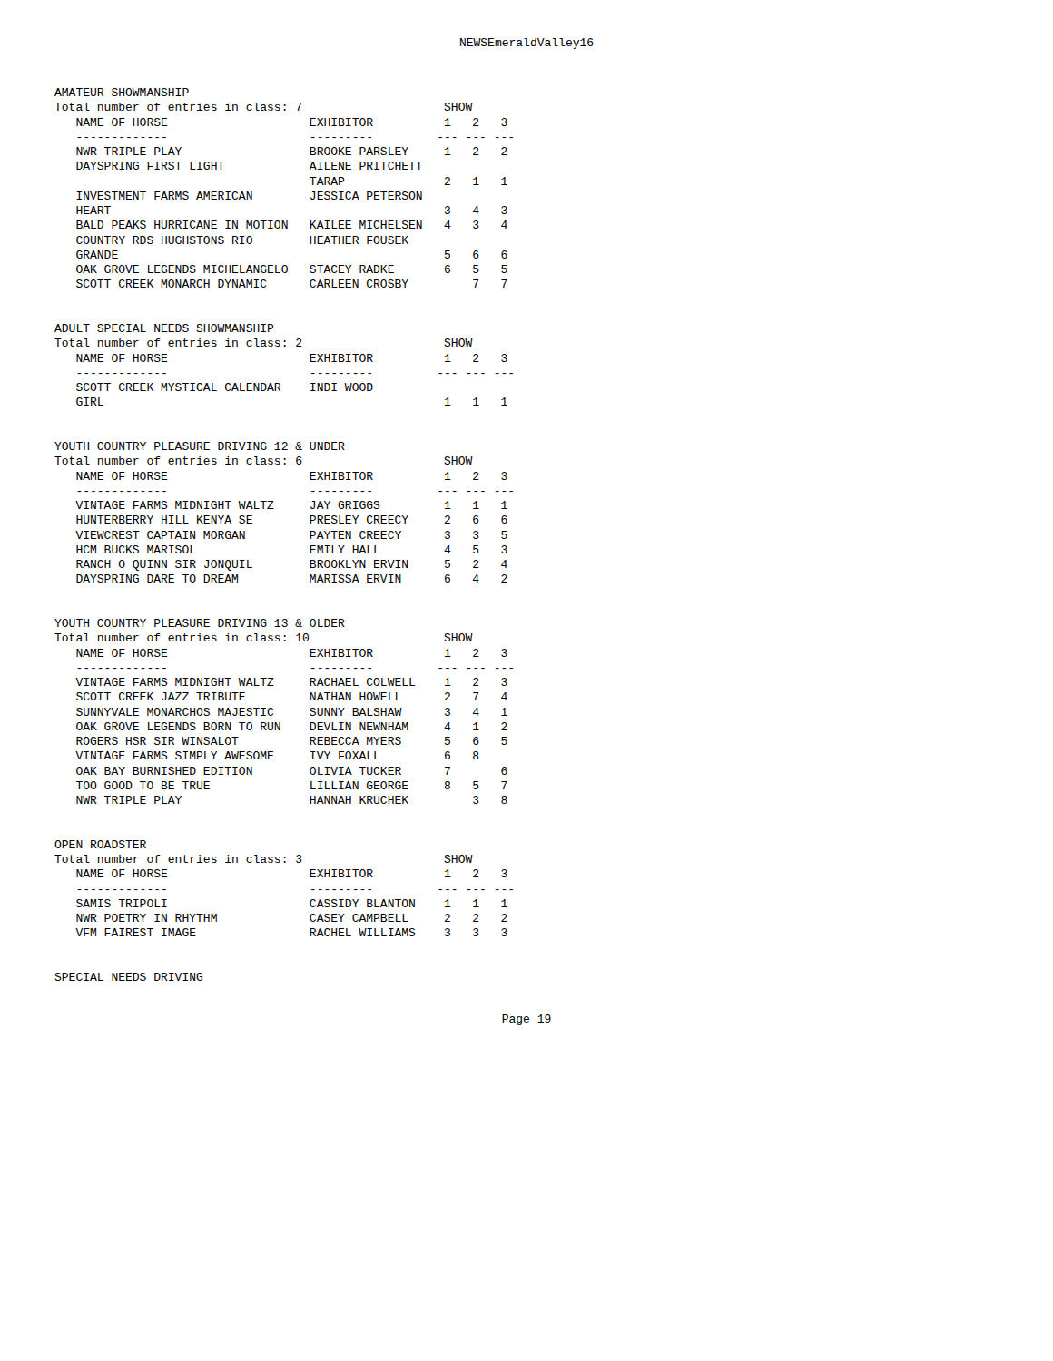NEWSEmeraldValley16
AMATEUR SHOWMANSHIP
Total number of entries in class: 7                    SHOW
   NAME OF HORSE                    EXHIBITOR          1   2   3
   -------------                    ---------         --- --- ---
   NWR TRIPLE PLAY                  BROOKE PARSLEY     1   2   2
   DAYSPRING FIRST LIGHT            AILENE PRITCHETT
                                    TARAP              2   1   1
   INVESTMENT FARMS AMERICAN        JESSICA PETERSON
   HEART                                               3   4   3
   BALD PEAKS HURRICANE IN MOTION   KAILEE MICHELSEN   4   3   4
   COUNTRY RDS HUGHSTONS RIO        HEATHER FOUSEK
   GRANDE                                              5   6   6
   OAK GROVE LEGENDS MICHELANGELO   STACEY RADKE       6   5   5
   SCOTT CREEK MONARCH DYNAMIC      CARLEEN CROSBY         7   7


ADULT SPECIAL NEEDS SHOWMANSHIP
Total number of entries in class: 2                    SHOW
   NAME OF HORSE                    EXHIBITOR          1   2   3
   -------------                    ---------         --- --- ---
   SCOTT CREEK MYSTICAL CALENDAR    INDI WOOD
   GIRL                                                1   1   1


YOUTH COUNTRY PLEASURE DRIVING 12 & UNDER
Total number of entries in class: 6                    SHOW
   NAME OF HORSE                    EXHIBITOR          1   2   3
   -------------                    ---------         --- --- ---
   VINTAGE FARMS MIDNIGHT WALTZ     JAY GRIGGS         1   1   1
   HUNTERBERRY HILL KENYA SE        PRESLEY CREECY     2   6   6
   VIEWCREST CAPTAIN MORGAN         PAYTEN CREECY      3   3   5
   HCM BUCKS MARISOL                EMILY HALL         4   5   3
   RANCH O QUINN SIR JONQUIL        BROOKLYN ERVIN     5   2   4
   DAYSPRING DARE TO DREAM          MARISSA ERVIN      6   4   2


YOUTH COUNTRY PLEASURE DRIVING 13 & OLDER
Total number of entries in class: 10                   SHOW
   NAME OF HORSE                    EXHIBITOR          1   2   3
   -------------                    ---------         --- --- ---
   VINTAGE FARMS MIDNIGHT WALTZ     RACHAEL COLWELL    1   2   3
   SCOTT CREEK JAZZ TRIBUTE         NATHAN HOWELL      2   7   4
   SUNNYVALE MONARCHOS MAJESTIC     SUNNY BALSHAW      3   4   1
   OAK GROVE LEGENDS BORN TO RUN    DEVLIN NEWNHAM     4   1   2
   ROGERS HSR SIR WINSALOT          REBECCA MYERS      5   6   5
   VINTAGE FARMS SIMPLY AWESOME     IVY FOXALL         6   8
   OAK BAY BURNISHED EDITION        OLIVIA TUCKER      7       6
   TOO GOOD TO BE TRUE              LILLIAN GEORGE     8   5   7
   NWR TRIPLE PLAY                  HANNAH KRUCHEK         3   8


OPEN ROADSTER
Total number of entries in class: 3                    SHOW
   NAME OF HORSE                    EXHIBITOR          1   2   3
   -------------                    ---------         --- --- ---
   SAMIS TRIPOLI                    CASSIDY BLANTON    1   1   1
   NWR POETRY IN RHYTHM             CASEY CAMPBELL     2   2   2
   VFM FAIREST IMAGE                RACHEL WILLIAMS    3   3   3


SPECIAL NEEDS DRIVING
Page 19